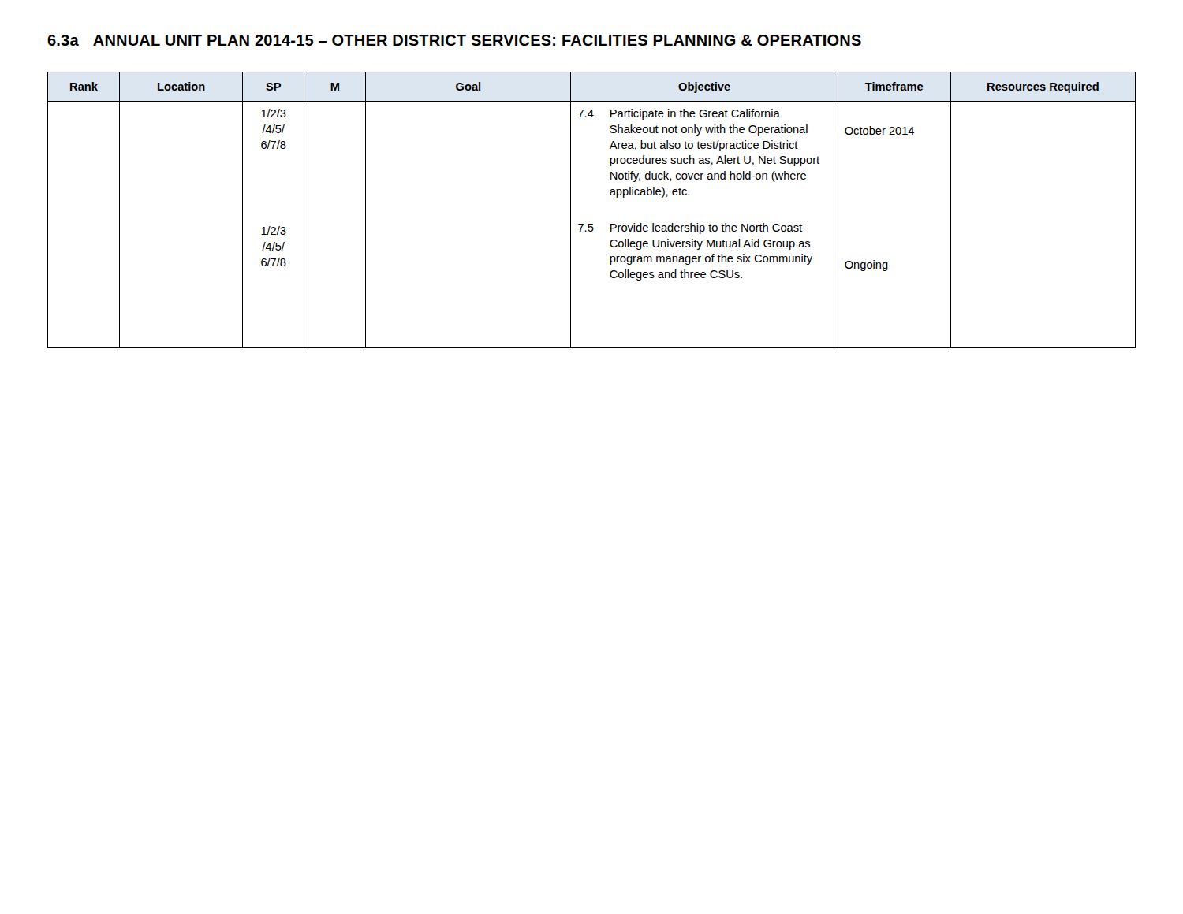6.3a ANNUAL UNIT PLAN 2014-15 – OTHER DISTRICT SERVICES: FACILITIES PLANNING & OPERATIONS
| Rank | Location | SP | M | Goal | Objective | Timeframe | Resources Required |
| --- | --- | --- | --- | --- | --- | --- | --- |
| | | 1/2/3 /4/5/ 6/7/8 1/2/3 /4/5/ 6/7/8 | | | 7.4 Participate in the Great California Shakeout not only with the Operational Area, but also to test/practice District procedures such as, Alert U, Net Support Notify, duck, cover and hold-on (where applicable), etc. 7.5 Provide leadership to the North Coast College University Mutual Aid Group as program manager of the six Community Colleges and three CSUs. | October 2014 Ongoing | |